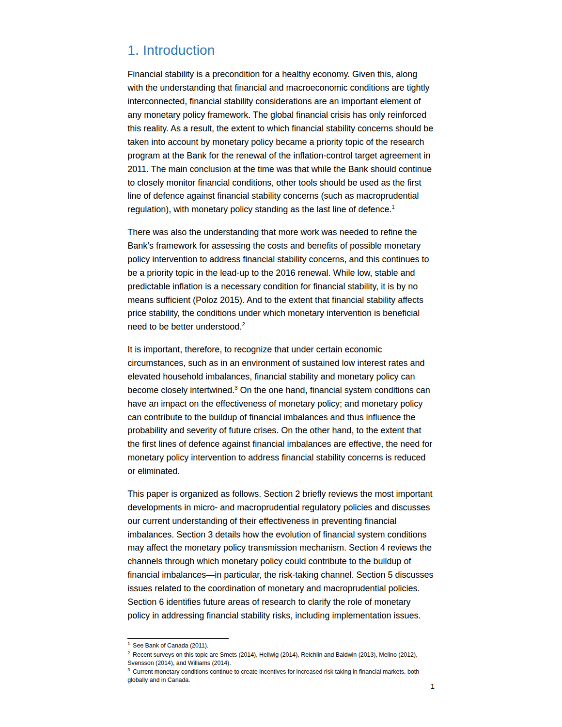1. Introduction
Financial stability is a precondition for a healthy economy. Given this, along with the understanding that financial and macroeconomic conditions are tightly interconnected, financial stability considerations are an important element of any monetary policy framework. The global financial crisis has only reinforced this reality. As a result, the extent to which financial stability concerns should be taken into account by monetary policy became a priority topic of the research program at the Bank for the renewal of the inflation-control target agreement in 2011. The main conclusion at the time was that while the Bank should continue to closely monitor financial conditions, other tools should be used as the first line of defence against financial stability concerns (such as macroprudential regulation), with monetary policy standing as the last line of defence.1
There was also the understanding that more work was needed to refine the Bank’s framework for assessing the costs and benefits of possible monetary policy intervention to address financial stability concerns, and this continues to be a priority topic in the lead-up to the 2016 renewal. While low, stable and predictable inflation is a necessary condition for financial stability, it is by no means sufficient (Poloz 2015). And to the extent that financial stability affects price stability, the conditions under which monetary intervention is beneficial need to be better understood.2
It is important, therefore, to recognize that under certain economic circumstances, such as in an environment of sustained low interest rates and elevated household imbalances, financial stability and monetary policy can become closely intertwined.3 On the one hand, financial system conditions can have an impact on the effectiveness of monetary policy; and monetary policy can contribute to the buildup of financial imbalances and thus influence the probability and severity of future crises. On the other hand, to the extent that the first lines of defence against financial imbalances are effective, the need for monetary policy intervention to address financial stability concerns is reduced or eliminated.
This paper is organized as follows. Section 2 briefly reviews the most important developments in micro- and macroprudential regulatory policies and discusses our current understanding of their effectiveness in preventing financial imbalances. Section 3 details how the evolution of financial system conditions may affect the monetary policy transmission mechanism. Section 4 reviews the channels through which monetary policy could contribute to the buildup of financial imbalances—in particular, the risk-taking channel. Section 5 discusses issues related to the coordination of monetary and macroprudential policies. Section 6 identifies future areas of research to clarify the role of monetary policy in addressing financial stability risks, including implementation issues.
1 See Bank of Canada (2011).
2 Recent surveys on this topic are Smets (2014), Hellwig (2014), Reichlin and Baldwin (2013), Melino (2012), Svensson (2014), and Williams (2014).
3 Current monetary conditions continue to create incentives for increased risk taking in financial markets, both globally and in Canada.
1